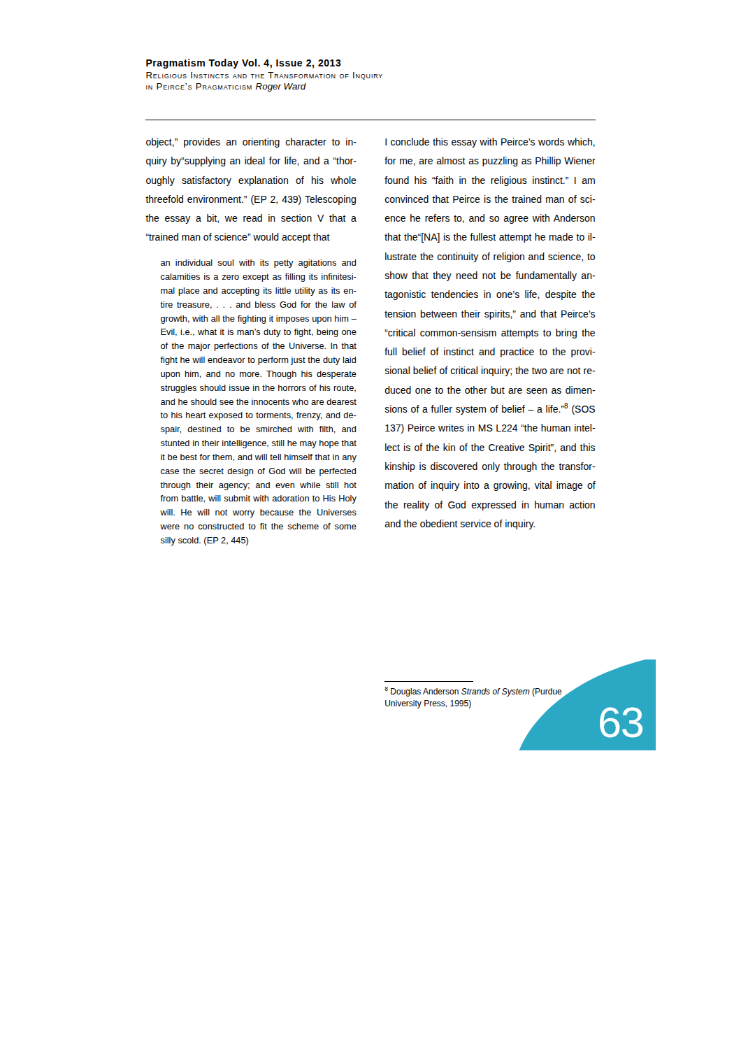Pragmatism Today Vol. 4, Issue 2, 2013
Religious Instincts and the Transformation of Inquiry
in Peirce’s Pragmaticism Roger Ward
object,” provides an orienting character to inquiry by“supplying an ideal for life, and a “thoroughly satisfactory explanation of his whole threefold environment.” (EP 2, 439) Telescoping the essay a bit, we read in section V that a “trained man of science” would accept that
an individual soul with its petty agitations and calamities is a zero except as filling its infinitesimal place and accepting its little utility as its entire treasure, . . . and bless God for the law of growth, with all the fighting it imposes upon him – Evil, i.e., what it is man’s duty to fight, being one of the major perfections of the Universe. In that fight he will endeavor to perform just the duty laid upon him, and no more. Though his desperate struggles should issue in the horrors of his route, and he should see the innocents who are dearest to his heart exposed to torments, frenzy, and despair, destined to be smirched with filth, and stunted in their intelligence, still he may hope that it be best for them, and will tell himself that in any case the secret design of God will be perfected through their agency; and even while still hot from battle, will submit with adoration to His Holy will. He will not worry because the Universes were no constructed to fit the scheme of some silly scold. (EP 2, 445)
I conclude this essay with Peirce’s words which, for me, are almost as puzzling as Phillip Wiener found his “faith in the religious instinct.” I am convinced that Peirce is the trained man of science he refers to, and so agree with Anderson that the“[NA] is the fullest attempt he made to illustrate the continuity of religion and science, to show that they need not be fundamentally antagonistic tendencies in one’s life, despite the tension between their spirits,” and that Peirce’s “critical common-sensism attempts to bring the full belief of instinct and practice to the provisional belief of critical inquiry; the two are not reduced one to the other but are seen as dimensions of a fuller system of belief – a life.”8 (SOS 137) Peirce writes in MS L224 “the human intellect is of the kin of the Creative Spirit”, and this kinship is discovered only through the transformation of inquiry into a growing, vital image of the reality of God expressed in human action and the obedient service of inquiry.
8 Douglas Anderson Strands of System (Purdue University Press, 1995)
63